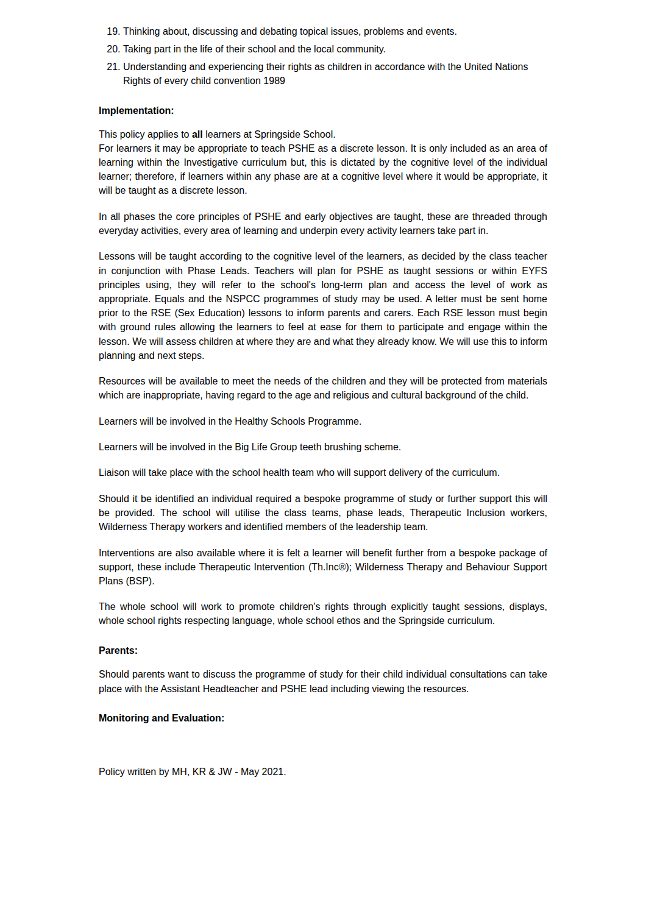Thinking about, discussing and debating topical issues, problems and events.
Taking part in the life of their school and the local community.
Understanding and experiencing their rights as children in accordance with the United Nations Rights of every child convention 1989
Implementation:
This policy applies to all learners at Springside School.
For learners it may be appropriate to teach PSHE as a discrete lesson. It is only included as an area of learning within the Investigative curriculum but, this is dictated by the cognitive level of the individual learner; therefore, if learners within any phase are at a cognitive level where it would be appropriate, it will be taught as a discrete lesson.
In all phases the core principles of PSHE and early objectives are taught, these are threaded through everyday activities, every area of learning and underpin every activity learners take part in.
Lessons will be taught according to the cognitive level of the learners, as decided by the class teacher in conjunction with Phase Leads. Teachers will plan for PSHE as taught sessions or within EYFS principles using, they will refer to the school's long-term plan and access the level of work as appropriate. Equals and the NSPCC programmes of study may be used. A letter must be sent home prior to the RSE (Sex Education) lessons to inform parents and carers. Each RSE lesson must begin with ground rules allowing the learners to feel at ease for them to participate and engage within the lesson. We will assess children at where they are and what they already know. We will use this to inform planning and next steps.
Resources will be available to meet the needs of the children and they will be protected from materials which are inappropriate, having regard to the age and religious and cultural background of the child.
Learners will be involved in the Healthy Schools Programme.
Learners will be involved in the Big Life Group teeth brushing scheme.
Liaison will take place with the school health team who will support delivery of the curriculum.
Should it be identified an individual required a bespoke programme of study or further support this will be provided. The school will utilise the class teams, phase leads, Therapeutic Inclusion workers, Wilderness Therapy workers and identified members of the leadership team.
Interventions are also available where it is felt a learner will benefit further from a bespoke package of support, these include Therapeutic Intervention (Th.Inc®); Wilderness Therapy and Behaviour Support Plans (BSP).
The whole school will work to promote children's rights through explicitly taught sessions, displays, whole school rights respecting language, whole school ethos and the Springside curriculum.
Parents:
Should parents want to discuss the programme of study for their child individual consultations can take place with the Assistant Headteacher and PSHE lead including viewing the resources.
Monitoring and Evaluation:
Policy written by MH, KR & JW - May 2021.